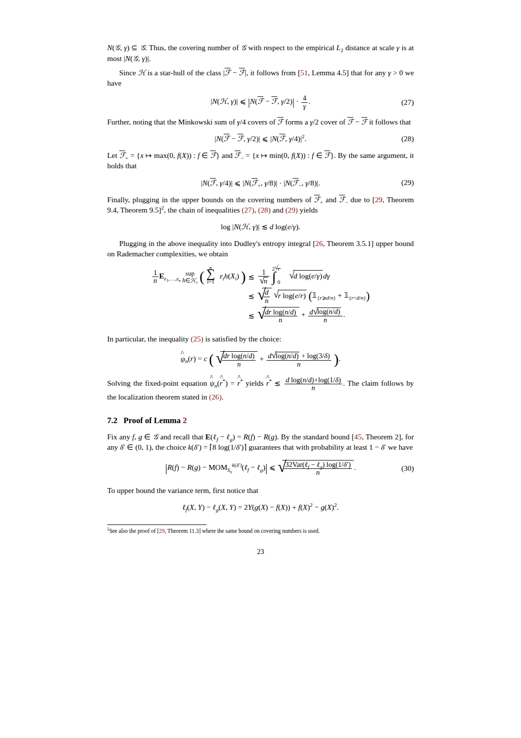N(𝒢, γ) ⊆ 𝒢. Thus, the covering number of 𝒢 with respect to the empirical L2 distance at scale γ is at most |N(𝒢, γ)|.
Since ℋ is a star-hull of the class |ℱ − ℱ|, it follows from [51, Lemma 4.5] that for any γ > 0 we have
|N(ℋ, γ)| ⩽ |N(ℱ − ℱ, γ/2)| · 4 γ. (27)
Further, noting that the Minkowski sum of γ/4 covers of ℱ forms a γ/2 cover of ℱ − ℱ it follows that
|N(ℱ − ℱ, γ/2)| ⩽ |N(ℱ, γ/4)|2. (28)
Let ℱ+ = {x ↦ max(0, f(X)) : f ∈ ℱ} and ℱ− = {x ↦ min(0, f(X)) : f ∈ ℱ}. By the same argument, it holds that
|N(ℱ, γ/4)| ⩽ |N(ℱ+, γ/8)| · |N(ℱ−, γ/8)|. (29)
Finally, plugging in the upper bounds on the covering numbers of ℱ+ and ℱ− due to [29, Theorem 9.4, Theorem 9.5]2, the chain of inequalities (27), (28) and (29) yields
log |N(ℋ, γ)| ≲ d log(e/γ).
Plugging in the above inequality into Dudley's entropy integral [26, Theorem 3.5.1] upper bound on Rademacher complexities, we obtain
| 1 n E ε 1 ,…, ε n sup h ∈ ℋ r ( ∑ i =1 n ε i h ( X i ) ) | ≲ | 1 n ∫ 2 r 0 d log( e / γ ) dγ |
| | ≲ | d n r log( e / r ) ( 𝟙 { r ⩾ d / n } + 𝟙 { r < d / n } ) |
| | ≲ | dr log( n / d ) n + d log( n / d ) n . |
In particular, the inequality (25) is satisfied by the choice:
^ψn(r) = c ( dr log(n/d) n + dlog(n/d) + log(3/δ) n ).
Solving the fixed-point equation ^ψn(^r*) = ^r* yields ^r* ≲ d log(n/d)+log(1/δ) n. The claim follows by the localization theorem stated in (26).
7.2 Proof of Lemma 2
Fix any f, g ∈ 𝒢 and recall that E(ℓf − ℓg) = R(f) − R(g). By the standard bound [45, Theorem 2], for any δ′ ∈ (0, 1), the choice k(δ′) = ⌈8 log(1/δ′)⌉ guarantees that with probability at least 1 − δ′ we have
|R(f) − R(g) − MOMSnk(δ′)(ℓf − ℓg)| ⩽ 32Var(ℓf − ℓg) log(1/δ′) n. (30)
To upper bound the variance term, first notice that
ℓf(X, Y) − ℓg(X, Y) = 2Y(g(X) − f(X)) + f(X)2 − g(X)2.
2See also the proof of [29, Theorem 11.3] where the same bound on covering numbers is used.
23